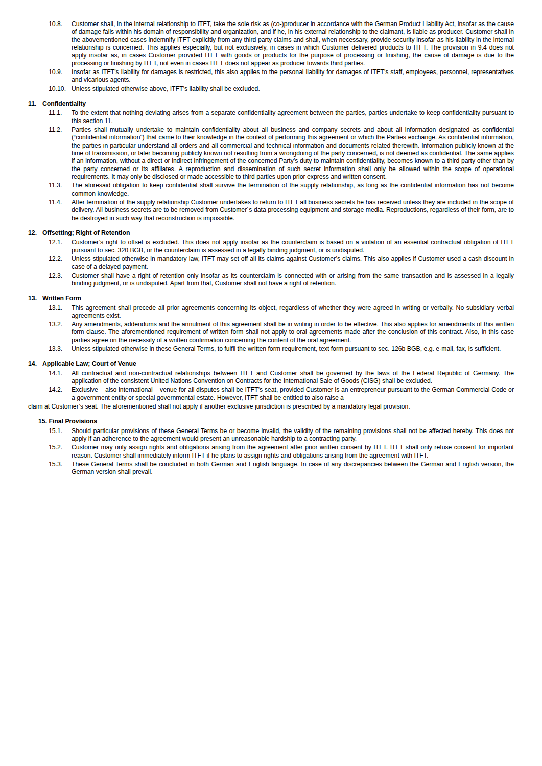10.8.
Customer shall, in the internal relationship to ITFT, take the sole risk as (co-)producer in accordance with the German Product Liability Act, insofar as the cause of damage falls within his domain of responsibility and organization, and if he, in his external relationship to the claimant, is liable as producer. Customer shall in the abovementioned cases indemnify ITFT explicitly from any third party claims and shall, when necessary, provide security insofar as his liability in the internal relationship is concerned. This applies especially, but not exclusively, in cases in which Customer delivered products to ITFT. The provision in 9.4 does not apply insofar as, in cases Customer provided ITFT with goods or products for the purpose of processing or finishing, the cause of damage is due to the processing or finishing by ITFT, not even in cases ITFT does not appear as producer towards third parties.
10.9.
Insofar as ITFT’s liability for damages is restricted, this also applies to the personal liability for damages of ITFT’s staff, employees, personnel, representatives and vicarious agents.
10.10.
Unless stipulated otherwise above, ITFT’s liability shall be excluded.
11. Confidentiality
11.1.
To the extent that nothing deviating arises from a separate confidentiality agreement between the parties, parties undertake to keep confidentiality pursuant to this section 11.
11.2.
Parties shall mutually undertake to maintain confidentiality about all business and company secrets and about all information designated as confidential (“confidential information”) that came to their knowledge in the context of performing this agreement or which the Parties exchange. As confidential information, the parties in particular understand all orders and all commercial and technical information and documents related therewith. Information publicly known at the time of transmission, or later becoming publicly known not resulting from a wrongdoing of the party concerned, is not deemed as confidential. The same applies if an information, without a direct or indirect infringement of the concerned Party’s duty to maintain confidentiality, becomes known to a third party other than by the party concerned or its affiliates. A reproduction and dissemination of such secret information shall only be allowed within the scope of operational requirements. It may only be disclosed or made accessible to third parties upon prior express and written consent.
11.3.
The aforesaid obligation to keep confidential shall survive the termination of the supply relationship, as long as the confidential information has not become common knowledge.
11.4.
After termination of the supply relationship Customer undertakes to return to ITFT all business secrets he has received unless they are included in the scope of delivery. All business secrets are to be removed from Customer´s data processing equipment and storage media. Reproductions, regardless of their form, are to be destroyed in such way that reconstruction is impossible.
12. Offsetting; Right of Retention
12.1.
Customer’s right to offset is excluded. This does not apply insofar as the counterclaim is based on a violation of an essential contractual obligation of ITFT pursuant to sec. 320 BGB, or the counterclaim is assessed in a legally binding judgment, or is undisputed.
12.2.
Unless stipulated otherwise in mandatory law, ITFT may set off all its claims against Customer’s claims. This also applies if Customer used a cash discount in case of a delayed payment.
12.3.
Customer shall have a right of retention only insofar as its counterclaim is connected with or arising from the same transaction and is assessed in a legally binding judgment, or is undisputed. Apart from that, Customer shall not have a right of retention.
13. Written Form
13.1.
This agreement shall precede all prior agreements concerning its object, regardless of whether they were agreed in writing or verbally. No subsidiary verbal agreements exist.
13.2.
Any amendments, addendums and the annulment of this agreement shall be in writing in order to be effective. This also applies for amendments of this written form clause. The aforementioned requirement of written form shall not apply to oral agreements made after the conclusion of this contract. Also, in this case parties agree on the necessity of a written confirmation concerning the content of the oral agreement.
13.3.
Unless stipulated otherwise in these General Terms, to fulfil the written form requirement, text form pursuant to sec. 126b BGB, e.g. e-mail, fax, is sufficient.
14. Applicable Law; Court of Venue
14.1.
All contractual and non-contractual relationships between ITFT and Customer shall be governed by the laws of the Federal Republic of Germany. The application of the consistent United Nations Convention on Contracts for the International Sale of Goods (CISG) shall be excluded.
14.2.
Exclusive – also international – venue for all disputes shall be ITFT’s seat, provided Customer is an entrepreneur pursuant to the German Commercial Code or a government entity or special governmental estate. However, ITFT shall be entitled to also raise a
claim at Customer’s seat. The aforementioned shall not apply if another exclusive jurisdiction is prescribed by a mandatory legal provision.
15. Final Provisions
15.1.
Should particular provisions of these General Terms be or become invalid, the validity of the remaining provisions shall not be affected hereby. This does not apply if an adherence to the agreement would present an unreasonable hardship to a contracting party.
15.2.
Customer may only assign rights and obligations arising from the agreement after prior written consent by ITFT. ITFT shall only refuse consent for important reason. Customer shall immediately inform ITFT if he plans to assign rights and obligations arising from the agreement with ITFT.
15.3.
These General Terms shall be concluded in both German and English language. In case of any discrepancies between the German and English version, the German version shall prevail.